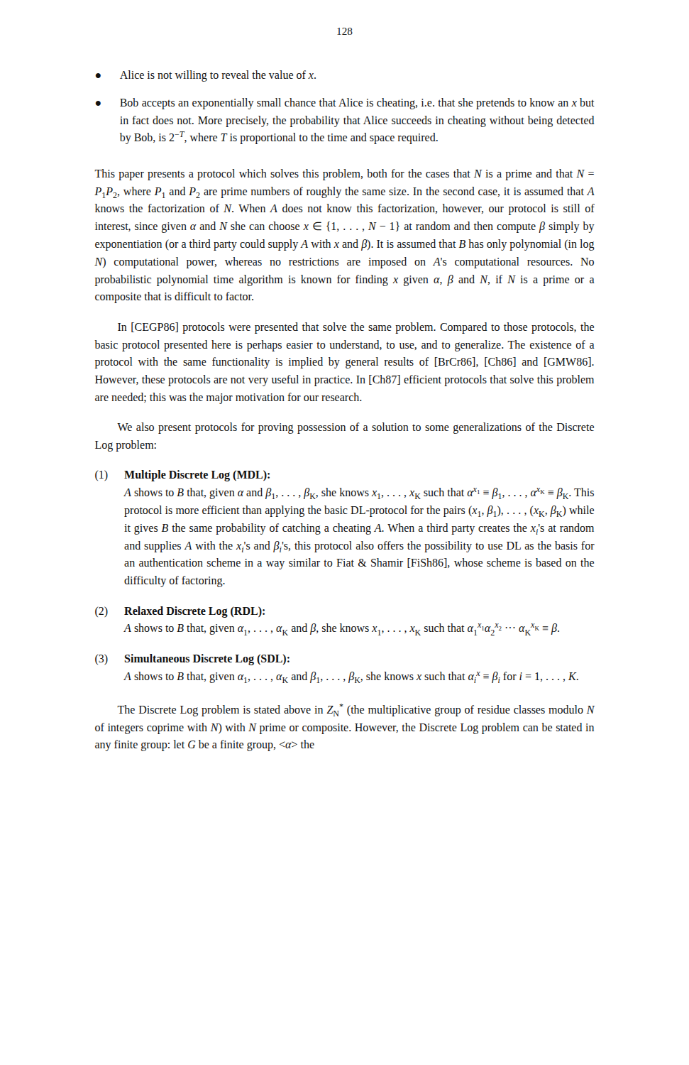128
Alice is not willing to reveal the value of x.
Bob accepts an exponentially small chance that Alice is cheating, i.e. that she pretends to know an x but in fact does not. More precisely, the probability that Alice succeeds in cheating without being detected by Bob, is 2−T, where T is proportional to the time and space required.
This paper presents a protocol which solves this problem, both for the cases that N is a prime and that N = P1 P2, where P1 and P2 are prime numbers of roughly the same size. In the second case, it is assumed that A knows the factorization of N. When A does not know this factorization, however, our protocol is still of interest, since given α and N she can choose x ∈ {1, . . . , N − 1} at random and then compute β simply by exponentiation (or a third party could supply A with x and β). It is assumed that B has only polynomial (in log N) computational power, whereas no restrictions are imposed on A's computational resources. No probabilistic polynomial time algorithm is known for finding x given α, β and N, if N is a prime or a composite that is difficult to factor.
In [CEGP86] protocols were presented that solve the same problem. Compared to those protocols, the basic protocol presented here is perhaps easier to understand, to use, and to generalize. The existence of a protocol with the same functionality is implied by general results of [BrCr86], [Ch86] and [GMW86]. However, these protocols are not very useful in practice. In [Ch87] efficient protocols that solve this problem are needed; this was the major motivation for our research.
We also present protocols for proving possession of a solution to some generalizations of the Discrete Log problem:
Multiple Discrete Log (MDL): A shows to B that, given α and β1, . . . , βK, she knows x1, . . . , xK such that αx1 ≡ β1, . . . , αxK ≡ βK. This protocol is more efficient than applying the basic DL-protocol for the pairs (x1, β1), . . . , (xK, βK) while it gives B the same probability of catching a cheating A. When a third party creates the xi's at random and supplies A with the xi's and βi's, this protocol also offers the possibility to use DL as the basis for an authentication scheme in a way similar to Fiat & Shamir [FiSh86], whose scheme is based on the difficulty of factoring.
Relaxed Discrete Log (RDL): A shows to B that, given α1, . . . , αK and β, she knows x1, . . . , xK such that α1 x1 α2 x2 ··· αKxK ≡ β.
Simultaneous Discrete Log (SDL): A shows to B that, given α1, . . . , αK and β1, . . . , βK, she knows x such that αix ≡ βi for i = 1, . . . , K.
The Discrete Log problem is stated above in ZN* (the multiplicative group of residue classes modulo N of integers coprime with N) with N prime or composite. However, the Discrete Log problem can be stated in any finite group: let G be a finite group, <α> the